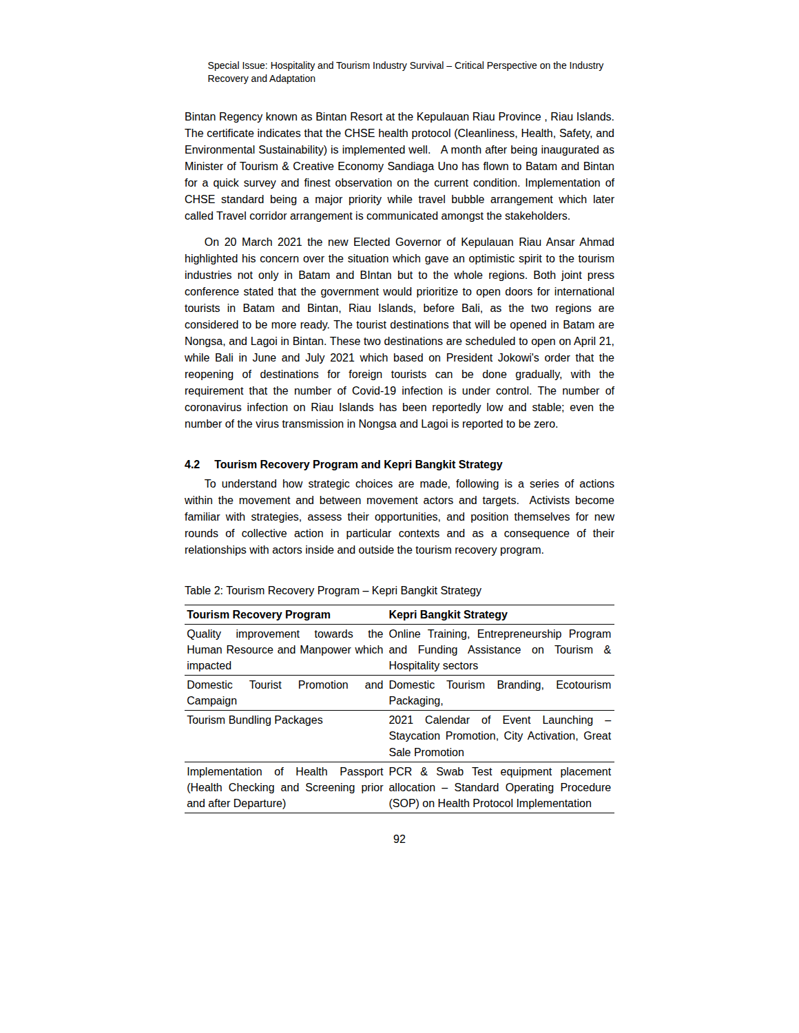Special Issue: Hospitality and Tourism Industry Survival – Critical Perspective on the Industry Recovery and Adaptation
Bintan Regency known as Bintan Resort at the Kepulauan Riau Province , Riau Islands. The certificate indicates that the CHSE health protocol (Cleanliness, Health, Safety, and Environmental Sustainability) is implemented well. A month after being inaugurated as Minister of Tourism & Creative Economy Sandiaga Uno has flown to Batam and Bintan for a quick survey and finest observation on the current condition. Implementation of CHSE standard being a major priority while travel bubble arrangement which later called Travel corridor arrangement is communicated amongst the stakeholders.
On 20 March 2021 the new Elected Governor of Kepulauan Riau Ansar Ahmad highlighted his concern over the situation which gave an optimistic spirit to the tourism industries not only in Batam and BIntan but to the whole regions. Both joint press conference stated that the government would prioritize to open doors for international tourists in Batam and Bintan, Riau Islands, before Bali, as the two regions are considered to be more ready. The tourist destinations that will be opened in Batam are Nongsa, and Lagoi in Bintan. These two destinations are scheduled to open on April 21, while Bali in June and July 2021 which based on President Jokowi's order that the reopening of destinations for foreign tourists can be done gradually, with the requirement that the number of Covid-19 infection is under control. The number of coronavirus infection on Riau Islands has been reportedly low and stable; even the number of the virus transmission in Nongsa and Lagoi is reported to be zero.
4.2 Tourism Recovery Program and Kepri Bangkit Strategy
To understand how strategic choices are made, following is a series of actions within the movement and between movement actors and targets. Activists become familiar with strategies, assess their opportunities, and position themselves for new rounds of collective action in particular contexts and as a consequence of their relationships with actors inside and outside the tourism recovery program.
Table 2: Tourism Recovery Program – Kepri Bangkit Strategy
| Tourism Recovery Program | Kepri Bangkit Strategy |
| --- | --- |
| Quality improvement towards the Human Resource and Manpower which impacted | Online Training, Entrepreneurship Program and Funding Assistance on Tourism & Hospitality sectors |
| Domestic Tourist Promotion and Campaign | Domestic Tourism Branding, Ecotourism Packaging, |
| Tourism Bundling Packages | 2021 Calendar of Event Launching – Staycation Promotion, City Activation, Great Sale Promotion |
| Implementation of Health Passport (Health Checking and Screening prior and after Departure) | PCR & Swab Test equipment placement allocation – Standard Operating Procedure (SOP) on Health Protocol Implementation |
92